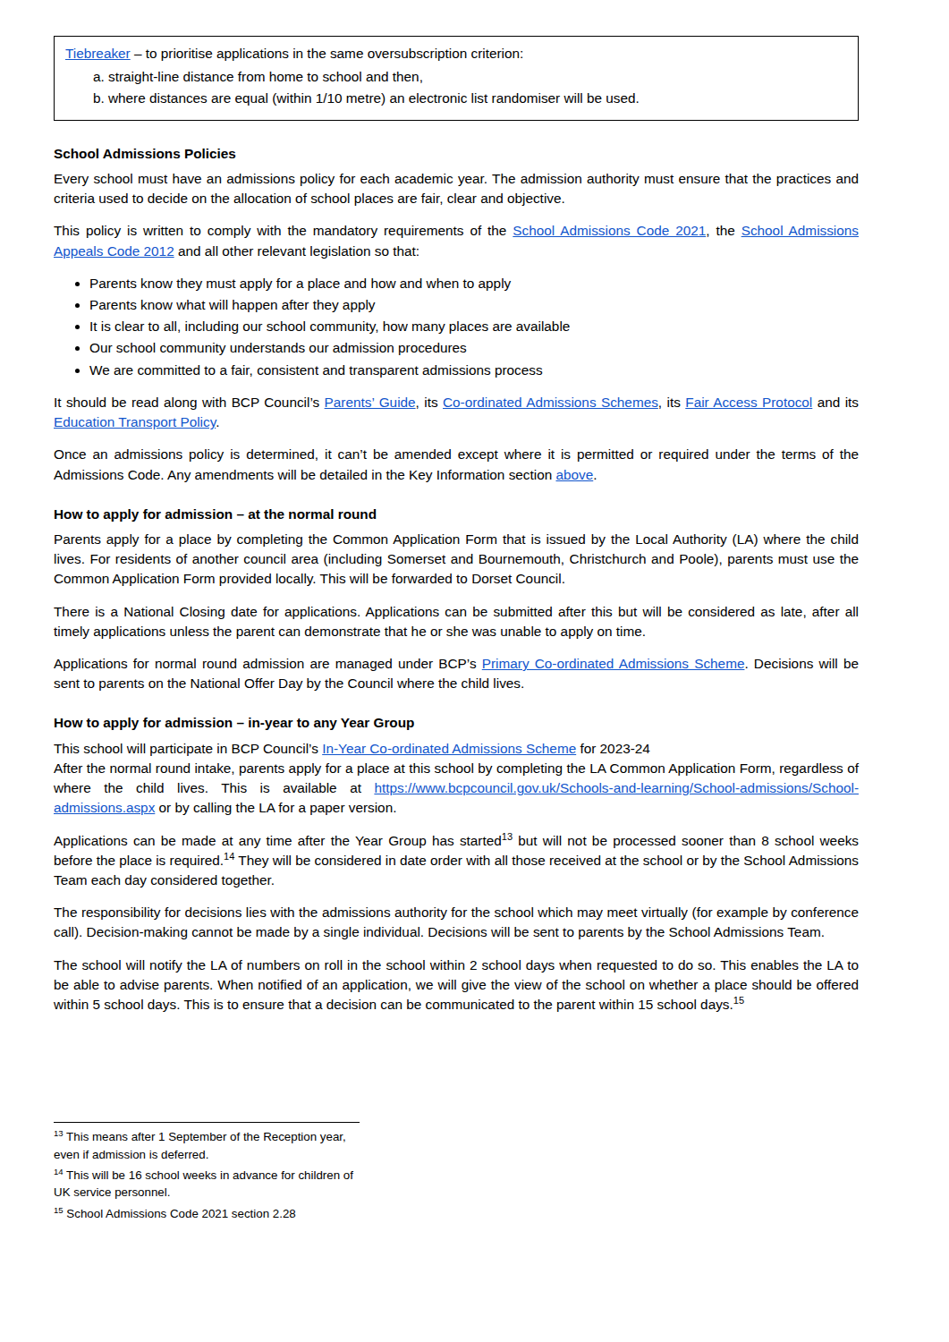Tiebreaker – to prioritise applications in the same oversubscription criterion:
straight-line distance from home to school and then,
where distances are equal (within 1/10 metre) an electronic list randomiser will be used.
School Admissions Policies
Every school must have an admissions policy for each academic year. The admission authority must ensure that the practices and criteria used to decide on the allocation of school places are fair, clear and objective.
This policy is written to comply with the mandatory requirements of the School Admissions Code 2021, the School Admissions Appeals Code 2012 and all other relevant legislation so that:
Parents know they must apply for a place and how and when to apply
Parents know what will happen after they apply
It is clear to all, including our school community, how many places are available
Our school community understands our admission procedures
We are committed to a fair, consistent and transparent admissions process
It should be read along with BCP Council’s Parents’ Guide, its Co-ordinated Admissions Schemes, its Fair Access Protocol and its Education Transport Policy.
Once an admissions policy is determined, it can’t be amended except where it is permitted or required under the terms of the Admissions Code. Any amendments will be detailed in the Key Information section above.
How to apply for admission – at the normal round
Parents apply for a place by completing the Common Application Form that is issued by the Local Authority (LA) where the child lives. For residents of another council area (including Somerset and Bournemouth, Christchurch and Poole), parents must use the Common Application Form provided locally. This will be forwarded to Dorset Council.
There is a National Closing date for applications. Applications can be submitted after this but will be considered as late, after all timely applications unless the parent can demonstrate that he or she was unable to apply on time.
Applications for normal round admission are managed under BCP’s Primary Co-ordinated Admissions Scheme. Decisions will be sent to parents on the National Offer Day by the Council where the child lives.
How to apply for admission – in-year to any Year Group
This school will participate in BCP Council’s In-Year Co-ordinated Admissions Scheme for 2023-24
After the normal round intake, parents apply for a place at this school by completing the LA Common Application Form, regardless of where the child lives. This is available at https://www.bcpcouncil.gov.uk/Schools-and-learning/School-admissions/School-admissions.aspx or by calling the LA for a paper version.
Applications can be made at any time after the Year Group has started13 but will not be processed sooner than 8 school weeks before the place is required.14 They will be considered in date order with all those received at the school or by the School Admissions Team each day considered together.
The responsibility for decisions lies with the admissions authority for the school which may meet virtually (for example by conference call). Decision-making cannot be made by a single individual. Decisions will be sent to parents by the School Admissions Team.
The school will notify the LA of numbers on roll in the school within 2 school days when requested to do so. This enables the LA to be able to advise parents. When notified of an application, we will give the view of the school on whether a place should be offered within 5 school days. This is to ensure that a decision can be communicated to the parent within 15 school days.15
13 This means after 1 September of the Reception year, even if admission is deferred.
14 This will be 16 school weeks in advance for children of UK service personnel.
15 School Admissions Code 2021 section 2.28